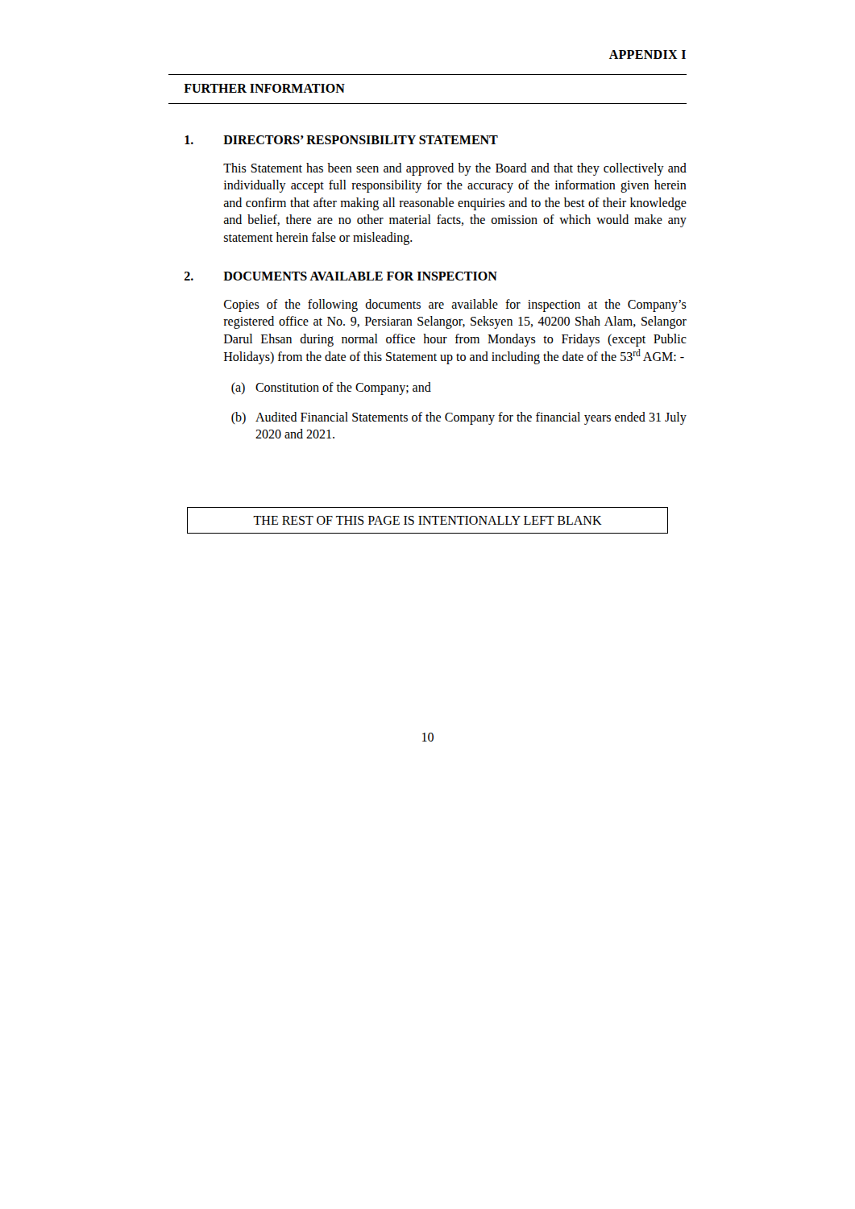APPENDIX I
FURTHER INFORMATION
1.
DIRECTORS’ RESPONSIBILITY STATEMENT
This Statement has been seen and approved by the Board and that they collectively and individually accept full responsibility for the accuracy of the information given herein and confirm that after making all reasonable enquiries and to the best of their knowledge and belief, there are no other material facts, the omission of which would make any statement herein false or misleading.
2.
DOCUMENTS AVAILABLE FOR INSPECTION
Copies of the following documents are available for inspection at the Company’s registered office at No. 9, Persiaran Selangor, Seksyen 15, 40200 Shah Alam, Selangor Darul Ehsan during normal office hour from Mondays to Fridays (except Public Holidays) from the date of this Statement up to and including the date of the 53rd AGM: -
(a) Constitution of the Company; and
(b) Audited Financial Statements of the Company for the financial years ended 31 July 2020 and 2021.
THE REST OF THIS PAGE IS INTENTIONALLY LEFT BLANK
10